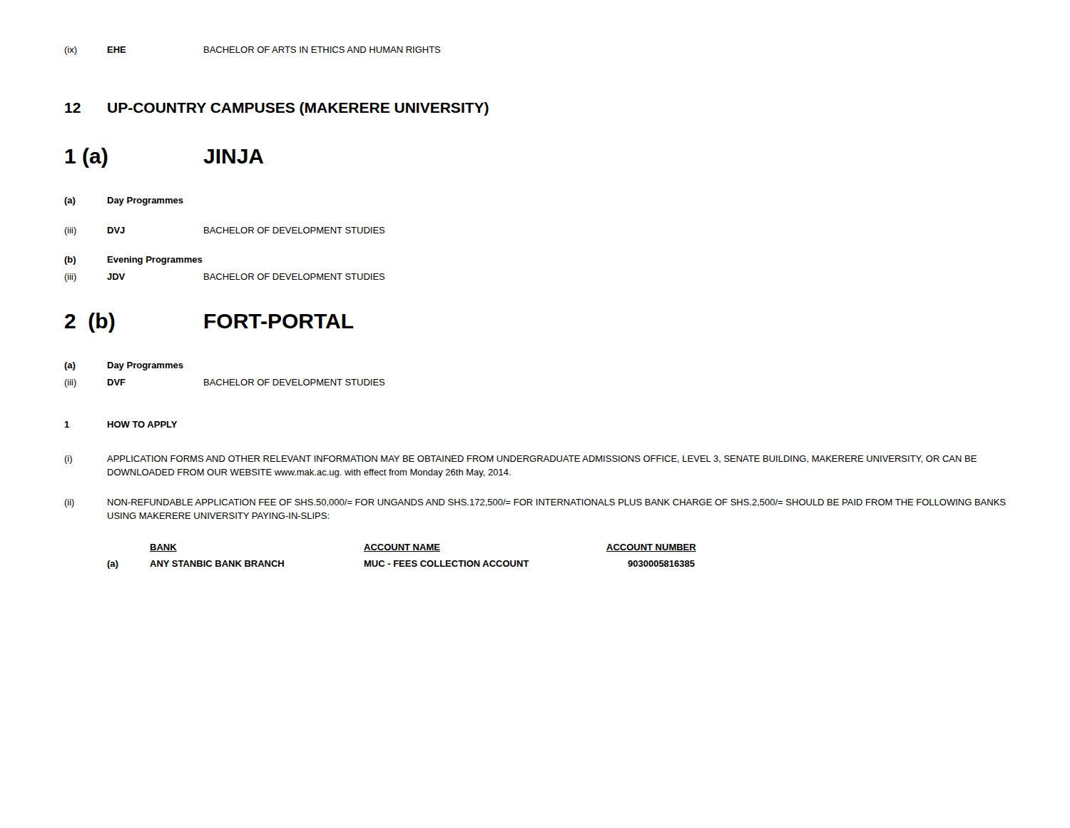(ix)
EHE
BACHELOR OF ARTS IN ETHICS AND HUMAN RIGHTS
12 UP-COUNTRY CAMPUSES (MAKERERE UNIVERSITY)
1 (a) JINJA
(a)
Day Programmes
(iii)
DVJ
BACHELOR OF DEVELOPMENT STUDIES
(b)
Evening Programmes
(iii)
JDV
BACHELOR OF DEVELOPMENT STUDIES
2 (b) FORT-PORTAL
(a)
Day Programmes
(iii)
DVF
BACHELOR OF DEVELOPMENT STUDIES
1 HOW TO APPLY
(i)
APPLICATION FORMS AND OTHER RELEVANT INFORMATION MAY BE OBTAINED FROM UNDERGRADUATE ADMISSIONS OFFICE, LEVEL 3, SENATE BUILDING, MAKERERE UNIVERSITY, OR CAN BE DOWNLOADED FROM OUR WEBSITE www.mak.ac.ug. with effect from Monday 26th May, 2014.
(ii)
NON-REFUNDABLE APPLICATION FEE OF SHS.50,000/= FOR UNGANDS AND SHS.172,500/= FOR INTERNATIONALS PLUS BANK CHARGE OF SHS.2,500/= SHOULD BE PAID FROM THE FOLLOWING BANKS USING MAKERERE UNIVERSITY PAYING-IN-SLIPS:
| | BANK | ACCOUNT NAME | ACCOUNT NUMBER |
| --- | --- | --- | --- |
| (a) | ANY STANBIC BANK BRANCH | MUC - FEES COLLECTION ACCOUNT | 9030005816385 |